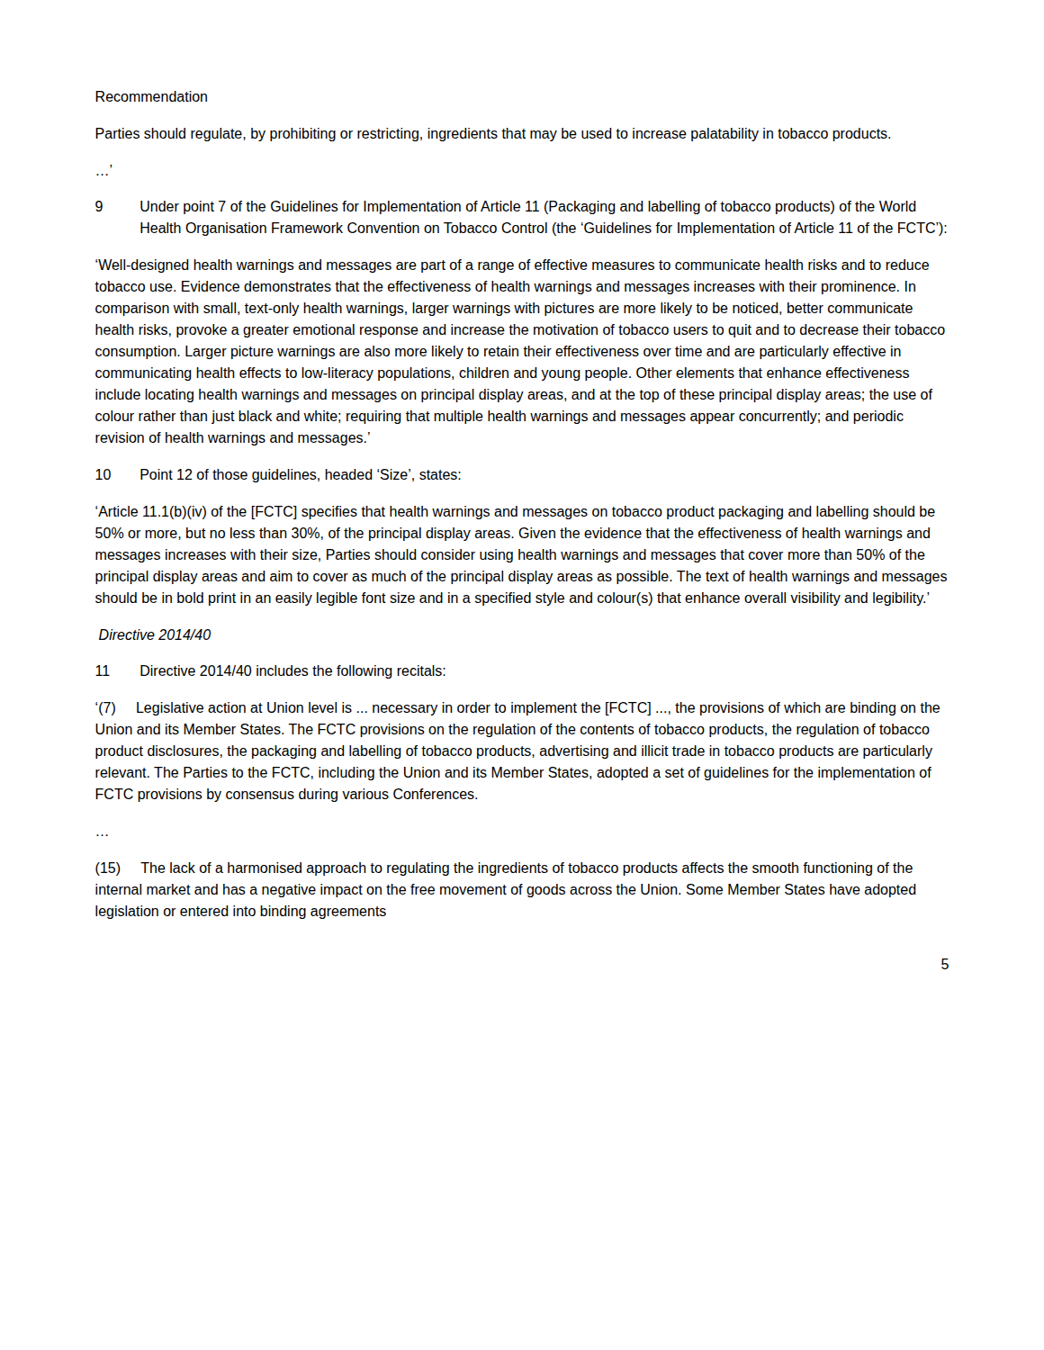Recommendation
Parties should regulate, by prohibiting or restricting, ingredients that may be used to increase palatability in tobacco products.
…’
9
Under point 7 of the Guidelines for Implementation of Article 11 (Packaging and labelling of tobacco products) of the World Health Organisation Framework Convention on Tobacco Control (the ‘Guidelines for Implementation of Article 11 of the FCTC’):
‘Well-designed health warnings and messages are part of a range of effective measures to communicate health risks and to reduce tobacco use. Evidence demonstrates that the effectiveness of health warnings and messages increases with their prominence. In comparison with small, text-only health warnings, larger warnings with pictures are more likely to be noticed, better communicate health risks, provoke a greater emotional response and increase the motivation of tobacco users to quit and to decrease their tobacco consumption. Larger picture warnings are also more likely to retain their effectiveness over time and are particularly effective in communicating health effects to low-literacy populations, children and young people. Other elements that enhance effectiveness include locating health warnings and messages on principal display areas, and at the top of these principal display areas; the use of colour rather than just black and white; requiring that multiple health warnings and messages appear concurrently; and periodic revision of health warnings and messages.’
10
Point 12 of those guidelines, headed ‘Size’, states:
‘Article 11.1(b)(iv) of the [FCTC] specifies that health warnings and messages on tobacco product packaging and labelling should be 50% or more, but no less than 30%, of the principal display areas. Given the evidence that the effectiveness of health warnings and messages increases with their size, Parties should consider using health warnings and messages that cover more than 50% of the principal display areas and aim to cover as much of the principal display areas as possible. The text of health warnings and messages should be in bold print in an easily legible font size and in a specified style and colour(s) that enhance overall visibility and legibility.’
Directive 2014/40
11
Directive 2014/40 includes the following recitals:
‘(7) Legislative action at Union level is ... necessary in order to implement the [FCTC] ..., the provisions of which are binding on the Union and its Member States. The FCTC provisions on the regulation of the contents of tobacco products, the regulation of tobacco product disclosures, the packaging and labelling of tobacco products, advertising and illicit trade in tobacco products are particularly relevant. The Parties to the FCTC, including the Union and its Member States, adopted a set of guidelines for the implementation of FCTC provisions by consensus during various Conferences.
…
(15) The lack of a harmonised approach to regulating the ingredients of tobacco products affects the smooth functioning of the internal market and has a negative impact on the free movement of goods across the Union. Some Member States have adopted legislation or entered into binding agreements
5